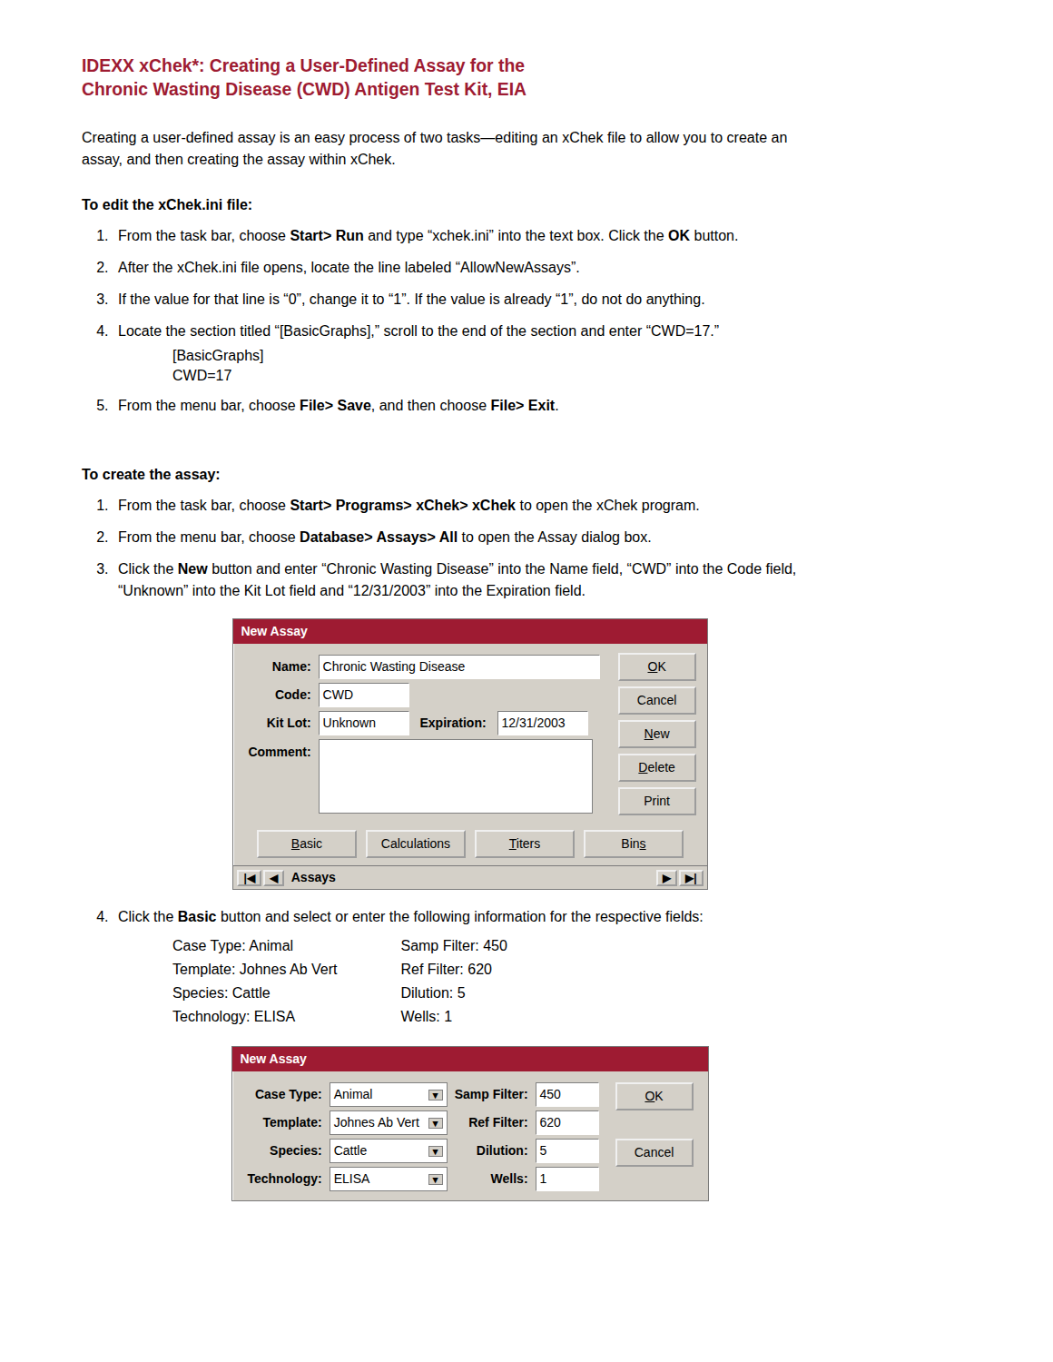IDEXX xChek*: Creating a User-Defined Assay for the
Chronic Wasting Disease (CWD) Antigen Test Kit, EIA
Creating a user-defined assay is an easy process of two tasks—editing an xChek file to allow you to create an assay, and then creating the assay within xChek.
To edit the xChek.ini file:
From the task bar, choose Start> Run and type “xchek.ini” into the text box. Click the OK button.
After the xChek.ini file opens, locate the line labeled “AllowNewAssays”.
If the value for that line is “0”, change it to “1”. If the value is already “1”, do not do anything.
Locate the section titled “[BasicGraphs],” scroll to the end of the section and enter “CWD=17.”
[BasicGraphs]
CWD=17
From the menu bar, choose File> Save, and then choose File> Exit.
To create the assay:
From the task bar, choose Start> Programs> xChek> xChek to open the xChek program.
From the menu bar, choose Database> Assays> All to open the Assay dialog box.
Click the New button and enter “Chronic Wasting Disease” into the Name field, “CWD” into the Code field, “Unknown” into the Kit Lot field and “12/31/2003” into the Expiration field.
New Assay
| Name: | Chronic Wasting Disease |
| Code: | CWD |
| Kit Lot: | Unknown Expiration: 12/31/2003 |
| Comment: | |
OK Cancel New Delete Print
Basic Calculations Titers Bins
|◀ ◀
Assays
▶ ▶|
Click the Basic button and select or enter the following information for the respective fields:
Case Type: Animal
Samp Filter: 450
Template: Johnes Ab Vert
Ref Filter: 620
Species: Cattle
Dilution: 5
Technology: ELISA
Wells: 1
New Assay
| Case Type: | Animal ▼ | Samp Filter: | 450 | O K |
| Template: | Johnes Ab Vert ▼ | Ref Filter: | 620 |
| Species: | Cattle ▼ | Dilution: | 5 | Cancel |
| Technology: | ELISA ▼ | Wells: | 1 |